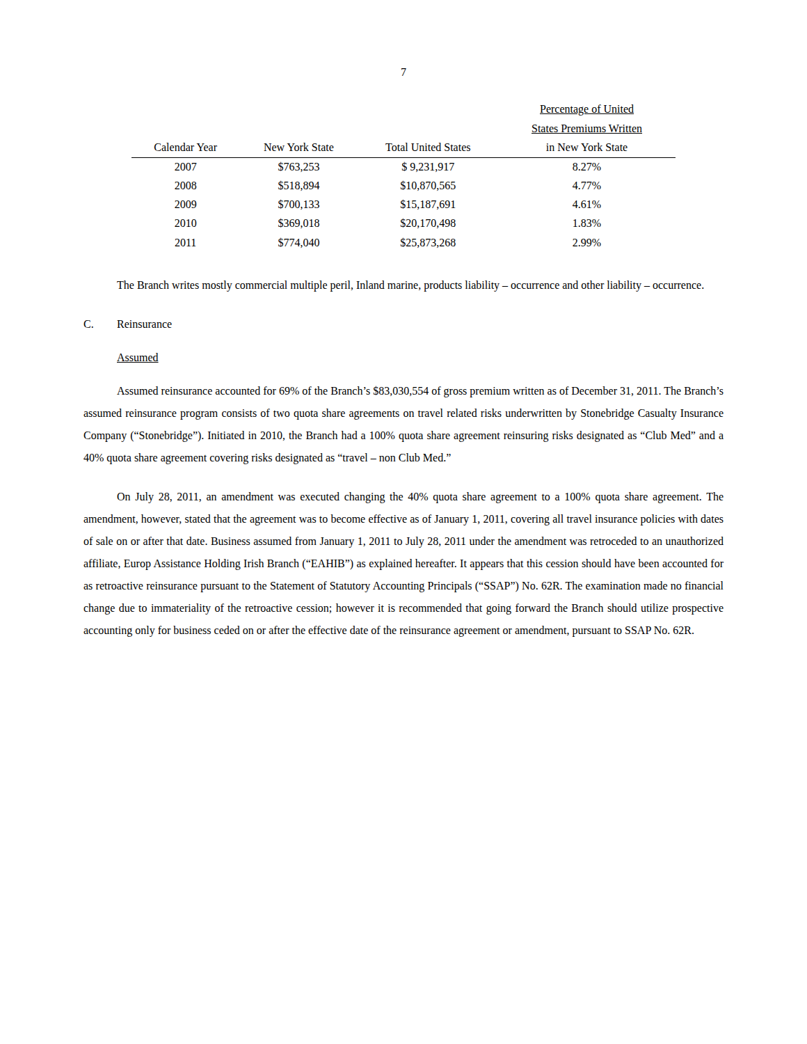7
| | | | Percentage of United |
| --- | --- | --- | --- |
| | | | States Premiums Written |
| Calendar Year | New York State | Total United States | in New York State |
| 2007 | $763,253 | $ 9,231,917 | 8.27% |
| 2008 | $518,894 | $10,870,565 | 4.77% |
| 2009 | $700,133 | $15,187,691 | 4.61% |
| 2010 | $369,018 | $20,170,498 | 1.83% |
| 2011 | $774,040 | $25,873,268 | 2.99% |
The Branch writes mostly commercial multiple peril, Inland marine, products liability – occurrence and other liability – occurrence.
C. Reinsurance
Assumed
Assumed reinsurance accounted for 69% of the Branch’s $83,030,554 of gross premium written as of December 31, 2011. The Branch’s assumed reinsurance program consists of two quota share agreements on travel related risks underwritten by Stonebridge Casualty Insurance Company (“Stonebridge”). Initiated in 2010, the Branch had a 100% quota share agreement reinsuring risks designated as “Club Med” and a 40% quota share agreement covering risks designated as “travel – non Club Med.”
On July 28, 2011, an amendment was executed changing the 40% quota share agreement to a 100% quota share agreement. The amendment, however, stated that the agreement was to become effective as of January 1, 2011, covering all travel insurance policies with dates of sale on or after that date. Business assumed from January 1, 2011 to July 28, 2011 under the amendment was retroceded to an unauthorized affiliate, Europ Assistance Holding Irish Branch (“EAHIB”) as explained hereafter. It appears that this cession should have been accounted for as retroactive reinsurance pursuant to the Statement of Statutory Accounting Principals (“SSAP”) No. 62R. The examination made no financial change due to immateriality of the retroactive cession; however it is recommended that going forward the Branch should utilize prospective accounting only for business ceded on or after the effective date of the reinsurance agreement or amendment, pursuant to SSAP No. 62R.